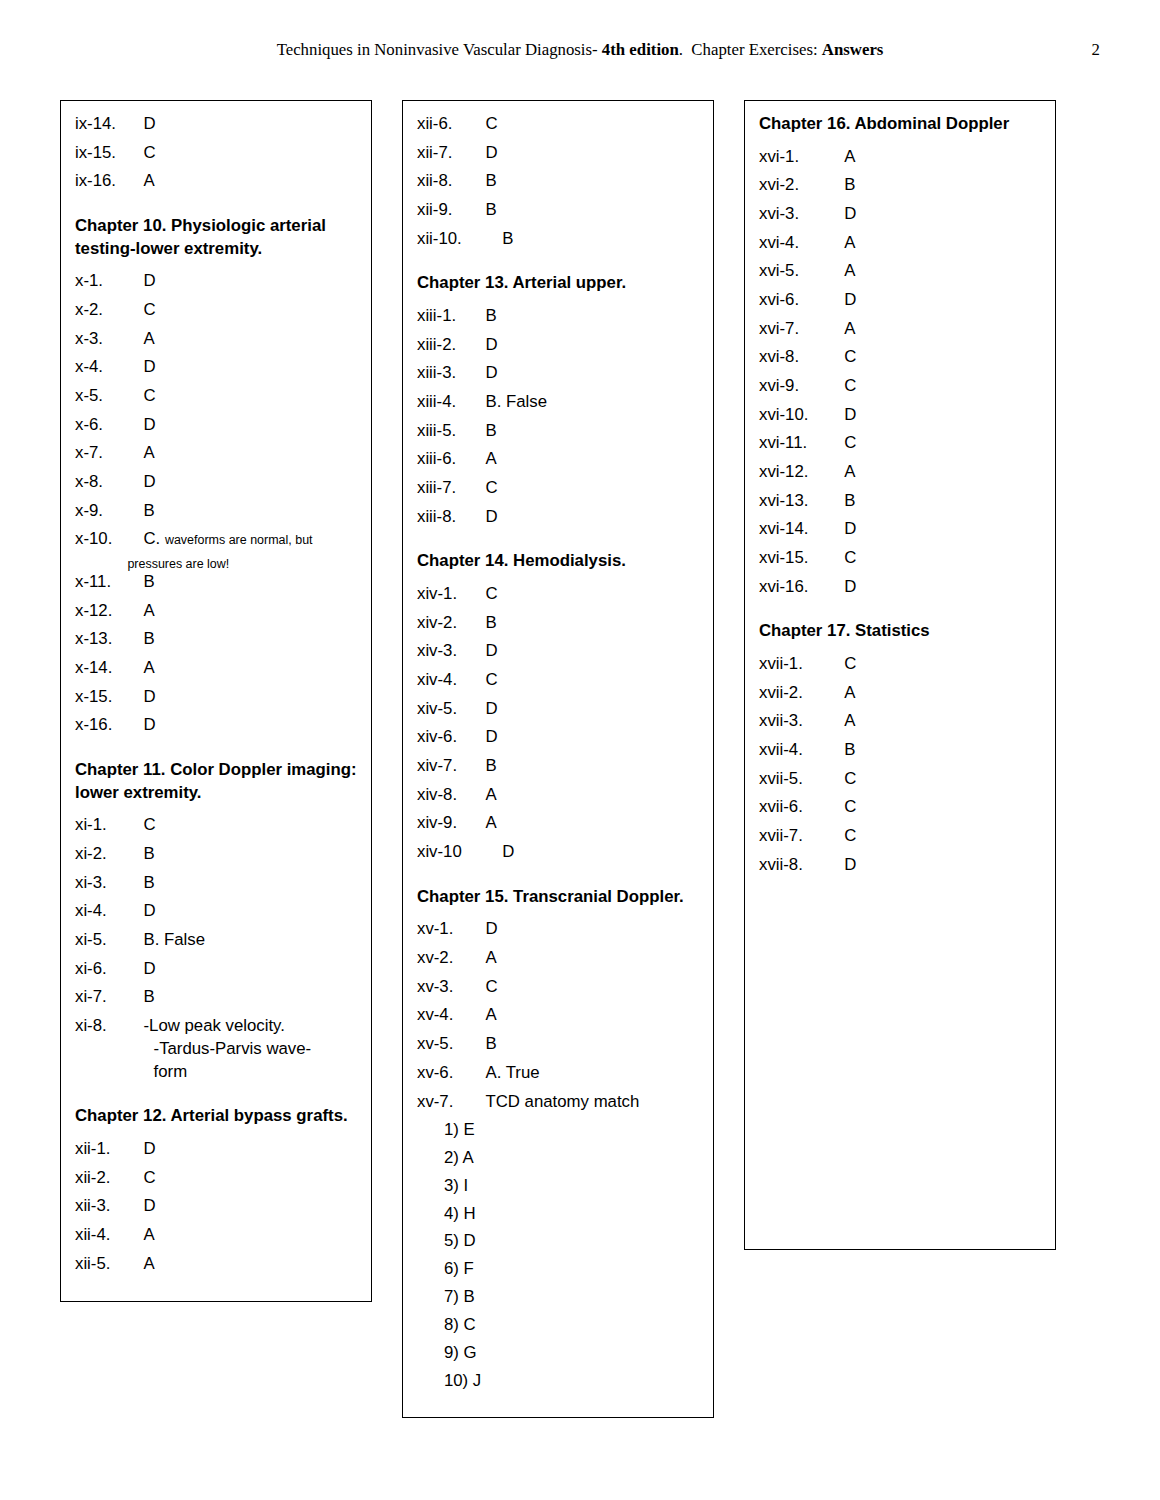Techniques in Noninvasive Vascular Diagnosis- 4th edition. Chapter Exercises: Answers 2
ix-14. D
ix-15. C
ix-16. A
Chapter 10. Physiologic arterial testing-lower extremity.
x-1. D
x-2. C
x-3. A
x-4. D
x-5. C
x-6. D
x-7. A
x-8. D
x-9. B
x-10. C. waveforms are normal, but
pressures are low!
x-11. B
x-12. A
x-13. B
x-14. A
x-15. D
x-16. D
Chapter 11. Color Doppler imaging: lower extremity.
xi-1. C
xi-2. B
xi-3. B
xi-4. D
xi-5. B. False
xi-6. D
xi-7. B
xi-8. -Low peak velocity. -Tardus-Parvis wave- form
Chapter 12. Arterial bypass grafts.
xii-1. D
xii-2. C
xii-3. D
xii-4. A
xii-5. A
xii-6. C
xii-7. D
xii-8. B
xii-9. B
xii-10. B
Chapter 13. Arterial upper.
xiii-1. B
xiii-2. D
xiii-3. D
xiii-4. B. False
xiii-5. B
xiii-6. A
xiii-7. C
xiii-8. D
Chapter 14. Hemodialysis.
xiv-1. C
xiv-2. B
xiv-3. D
xiv-4. C
xiv-5. D
xiv-6. D
xiv-7. B
xiv-8. A
xiv-9. A
xiv-10 D
Chapter 15. Transcranial Doppler.
xv-1. D
xv-2. A
xv-3. C
xv-4. A
xv-5. B
xv-6. A. True
xv-7. TCD anatomy match
1) E
2) A
3) I
4) H
5) D
6) F
7) B
8) C
9) G
10) J
Chapter 16. Abdominal Doppler
xvi-1. A
xvi-2. B
xvi-3. D
xvi-4. A
xvi-5. A
xvi-6. D
xvi-7. A
xvi-8. C
xvi-9. C
xvi-10. D
xvi-11. C
xvi-12. A
xvi-13. B
xvi-14. D
xvi-15. C
xvi-16. D
Chapter 17. Statistics
xvii-1. C
xvii-2. A
xvii-3. A
xvii-4. B
xvii-5. C
xvii-6. C
xvii-7. C
xvii-8. D